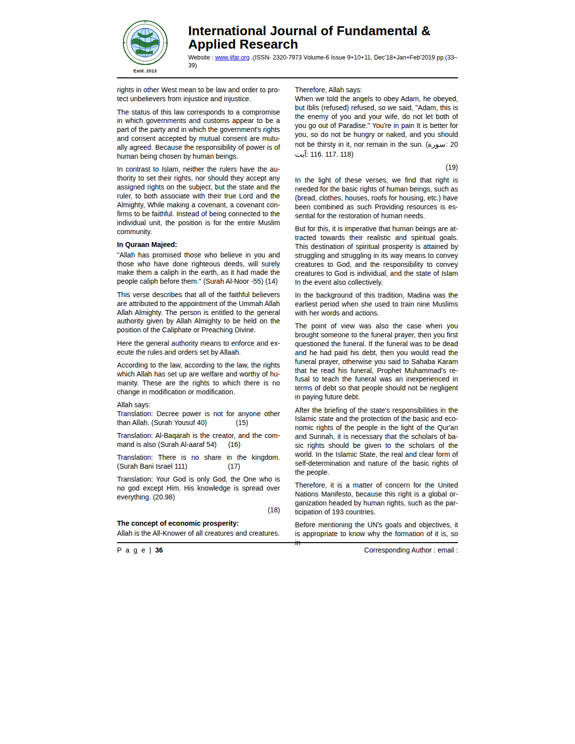Estd. 2013
International Journal of Fundamental & Applied Research
Website : www.ijfar.org ,(ISSN- 2320-7973 Volume-6 Issue 9+10+11, Dec’18+Jan+Feb’2019 pp.(33–39)
rights in other West mean to be law and order to protect unbelievers from injustice and injustice.
The status of this law corresponds to a compromise in which governments and customs appear to be a part of the party and in which the government's rights and consent accepted by mutual consent are mutually agreed. Because the responsibility of power is of human being chosen by human beings.
In contrast to Islam, neither the rulers have the authority to set their rights, nor should they accept any assigned rights on the subject, but the state and the ruler, to both associate with their true Lord and the Almighty, While making a covenant, a covenant confirms to be faithful. Instead of being connected to the individual unit, the position is for the entire Muslim community.
In Quraan Majeed:
"Allah has promised those who believe in you and those who have done righteous deeds, will surely make them a caliph in the earth, as it had made the people caliph before them." (Surah Al-Noor -55) (14)
This verse describes that all of the faithful believers are attributed to the appointment of the Ummah Allah Allah Almighty. The person is entitled to the general authority given by Allah Almighty to be held on the position of the Caliphate or Preaching Divine.
Here the general authority means to enforce and execute the rules and orders set by Allaah.
According to the law, according to the law, the rights which Allah has set up are welfare and worthy of humanity. These are the rights to which there is no change in modification or modification.
Allah says:
Translation: Decree power is not for anyone other than Allah. (Surah Yousuf 40) (15)
Translation: Al-Baqarah is the creator, and the command is also (Surah Al-aaraf 54) (16)
Translation: There is no share in the kingdom. (Surah Bani Israel 111) (17)
Translation: Your God is only God, the One who is no god except Him. His knowledge is spread over everything. (20.98)
(18)
The concept of economic prosperity:
Allah is the All-Knower of all creatures and creatures.
Therefore, Allah says:
When we told the angels to obey Adam, he obeyed, but Iblis (refused) refused, so we said, "Adam, this is the enemy of you and your wife, do not let both of you go out of Paradise." You're in pain It is better for you, so do not be hungry or naked, and you should not be thirsty in it, nor remain in the sun. (سورة: 20 آیت: 116. 117. 118)
(19)
In the light of these verses, we find that right is needed for the basic rights of human beings, such as (bread, clothes, houses, roofs for housing, etc.) have been combined as such Providing resources is essential for the restoration of human needs.
But for this, it is imperative that human beings are attracted towards their realistic and spiritual goals. This destination of spiritual prosperity is attained by struggling and struggling in its way means to convey creatures to God, and the responsibility to convey creatures to God is individual, and the state of Islam In the event also collectively.
In the background of this tradition, Madina was the earliest period when she used to train nine Muslims with her words and actions.
The point of view was also the case when you brought someone to the funeral prayer, then you first questioned the funeral. If the funeral was to be dead and he had paid his debt, then you would read the funeral prayer, otherwise you said to Sahaba Karam that he read his funeral, Prophet Muhammad’s refusal to teach the funeral was an inexperienced in terms of debt so that people should not be negligent in paying future debt.
After the briefing of the state's responsibilities in the Islamic state and the protection of the basic and economic rights of the people in the light of the Qur'an and Sunnah, it is necessary that the scholars of basic rights should be given to the scholars of the world. In the Islamic State, the real and clear form of self-determination and nature of the basic rights of the people.
Therefore, it is a matter of concern for the United Nations Manifesto, because this right is a global organization headed by human rights, such as the participation of 193 countries.
Before mentioning the UN's goals and objectives, it is appropriate to know why the formation of it is, so in
P a g e | 36
Corresponding Author : email :